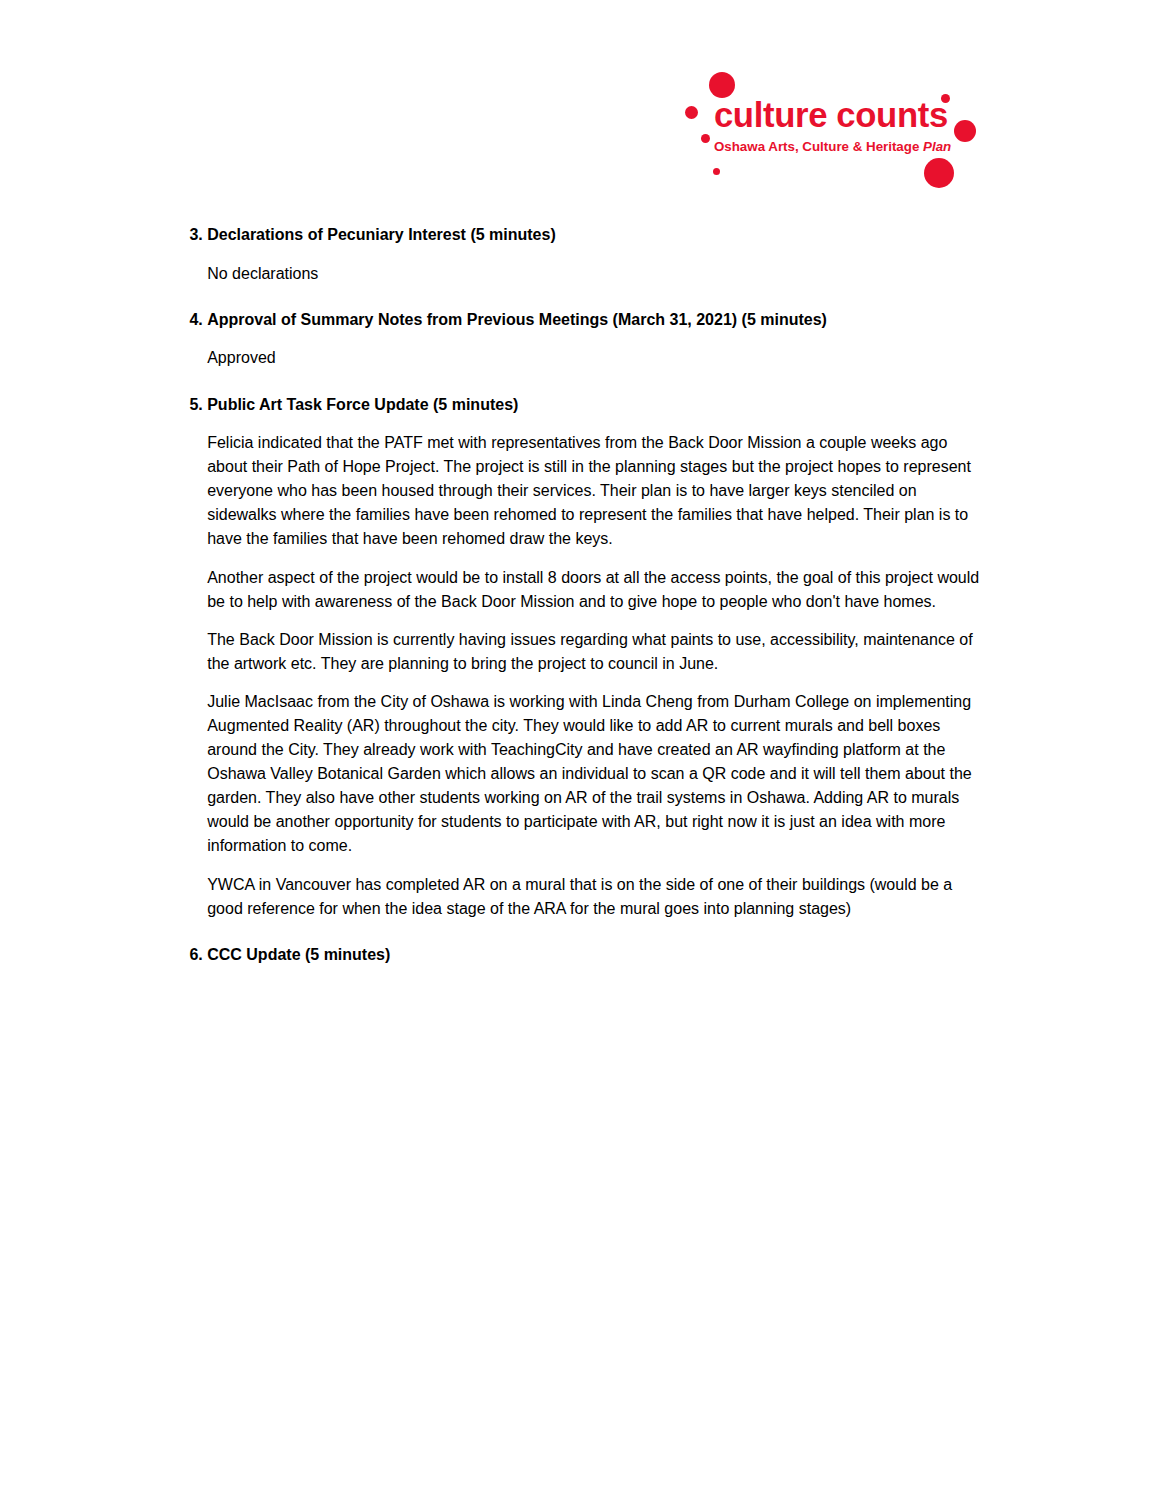culture counts
Oshawa Arts, Culture & Heritage Plan
Declarations of Pecuniary Interest (5 minutes)
No declarations
Approval of Summary Notes from Previous Meetings (March 31, 2021) (5 minutes)
Approved
Public Art Task Force Update (5 minutes)
Felicia indicated that the PATF met with representatives from the Back Door Mission a couple weeks ago about their Path of Hope Project. The project is still in the planning stages but the project hopes to represent everyone who has been housed through their services. Their plan is to have larger keys stenciled on sidewalks where the families have been rehomed to represent the families that have helped. Their plan is to have the families that have been rehomed draw the keys.
Another aspect of the project would be to install 8 doors at all the access points, the goal of this project would be to help with awareness of the Back Door Mission and to give hope to people who don't have homes.
The Back Door Mission is currently having issues regarding what paints to use, accessibility, maintenance of the artwork etc. They are planning to bring the project to council in June.
Julie MacIsaac from the City of Oshawa is working with Linda Cheng from Durham College on implementing Augmented Reality (AR) throughout the city. They would like to add AR to current murals and bell boxes around the City. They already work with TeachingCity and have created an AR wayfinding platform at the Oshawa Valley Botanical Garden which allows an individual to scan a QR code and it will tell them about the garden. They also have other students working on AR of the trail systems in Oshawa. Adding AR to murals would be another opportunity for students to participate with AR, but right now it is just an idea with more information to come.
YWCA in Vancouver has completed AR on a mural that is on the side of one of their buildings (would be a good reference for when the idea stage of the ARA for the mural goes into planning stages)
CCC Update (5 minutes)